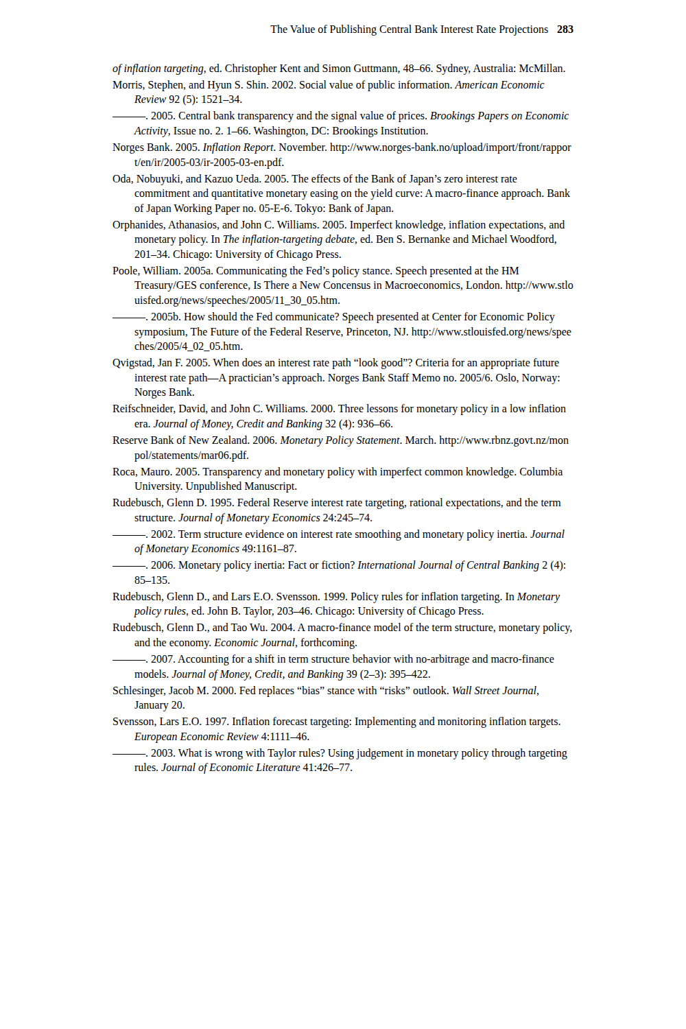The Value of Publishing Central Bank Interest Rate Projections 283
of inflation targeting, ed. Christopher Kent and Simon Guttmann, 48–66. Sydney, Australia: McMillan.
Morris, Stephen, and Hyun S. Shin. 2002. Social value of public information. American Economic Review 92 (5): 1521–34.
———. 2005. Central bank transparency and the signal value of prices. Brookings Papers on Economic Activity, Issue no. 2. 1–66. Washington, DC: Brookings Institution.
Norges Bank. 2005. Inflation Report. November. http://www.norges-bank.no/upload/import/front/rapport/en/ir/2005-03/ir-2005-03-en.pdf.
Oda, Nobuyuki, and Kazuo Ueda. 2005. The effects of the Bank of Japan’s zero interest rate commitment and quantitative monetary easing on the yield curve: A macro-finance approach. Bank of Japan Working Paper no. 05-E-6. Tokyo: Bank of Japan.
Orphanides, Athanasios, and John C. Williams. 2005. Imperfect knowledge, inflation expectations, and monetary policy. In The inflation-targeting debate, ed. Ben S. Bernanke and Michael Woodford, 201–34. Chicago: University of Chicago Press.
Poole, William. 2005a. Communicating the Fed’s policy stance. Speech presented at the HM Treasury/GES conference, Is There a New Concensus in Macroeconomics, London. http://www.stlouisfed.org/news/speeches/2005/11_30_05.htm.
———. 2005b. How should the Fed communicate? Speech presented at Center for Economic Policy symposium, The Future of the Federal Reserve, Princeton, NJ. http://www.stlouisfed.org/news/speeches/2005/4_02_05.htm.
Qvigstad, Jan F. 2005. When does an interest rate path “look good”? Criteria for an appropriate future interest rate path—A practician’s approach. Norges Bank Staff Memo no. 2005/6. Oslo, Norway: Norges Bank.
Reifschneider, David, and John C. Williams. 2000. Three lessons for monetary policy in a low inflation era. Journal of Money, Credit and Banking 32 (4): 936–66.
Reserve Bank of New Zealand. 2006. Monetary Policy Statement. March. http://www.rbnz.govt.nz/monpol/statements/mar06.pdf.
Roca, Mauro. 2005. Transparency and monetary policy with imperfect common knowledge. Columbia University. Unpublished Manuscript.
Rudebusch, Glenn D. 1995. Federal Reserve interest rate targeting, rational expectations, and the term structure. Journal of Monetary Economics 24:245–74.
———. 2002. Term structure evidence on interest rate smoothing and monetary policy inertia. Journal of Monetary Economics 49:1161–87.
———. 2006. Monetary policy inertia: Fact or fiction? International Journal of Central Banking 2 (4): 85–135.
Rudebusch, Glenn D., and Lars E.O. Svensson. 1999. Policy rules for inflation targeting. In Monetary policy rules, ed. John B. Taylor, 203–46. Chicago: University of Chicago Press.
Rudebusch, Glenn D., and Tao Wu. 2004. A macro-finance model of the term structure, monetary policy, and the economy. Economic Journal, forthcoming.
———. 2007. Accounting for a shift in term structure behavior with no-arbitrage and macro-finance models. Journal of Money, Credit, and Banking 39 (2–3): 395–422.
Schlesinger, Jacob M. 2000. Fed replaces “bias” stance with “risks” outlook. Wall Street Journal, January 20.
Svensson, Lars E.O. 1997. Inflation forecast targeting: Implementing and monitoring inflation targets. European Economic Review 4:1111–46.
———. 2003. What is wrong with Taylor rules? Using judgement in monetary policy through targeting rules. Journal of Economic Literature 41:426–77.